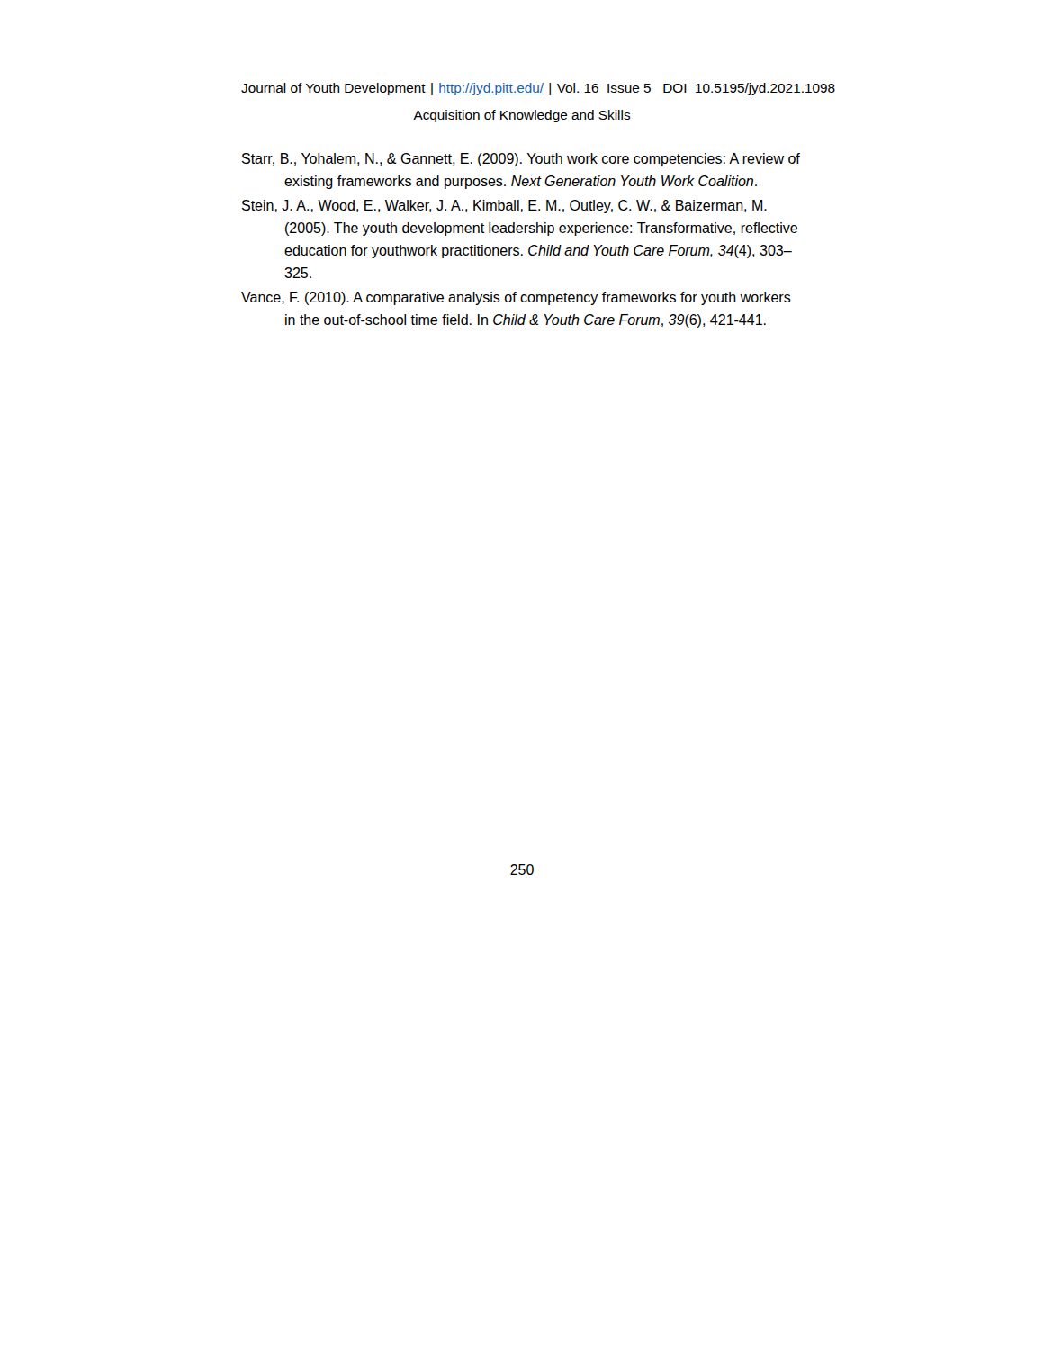Journal of Youth Development|http://jyd.pitt.edu/|Vol. 16 Issue 5 DOI 10.5195/jyd.2021.1098
Acquisition of Knowledge and Skills
Starr, B., Yohalem, N., & Gannett, E. (2009). Youth work core competencies: A review of existing frameworks and purposes. Next Generation Youth Work Coalition.
Stein, J. A., Wood, E., Walker, J. A., Kimball, E. M., Outley, C. W., & Baizerman, M. (2005). The youth development leadership experience: Transformative, reflective education for youthwork practitioners. Child and Youth Care Forum, 34(4), 303–325.
Vance, F. (2010). A comparative analysis of competency frameworks for youth workers in the out-of-school time field. In Child & Youth Care Forum, 39(6), 421-441.
250